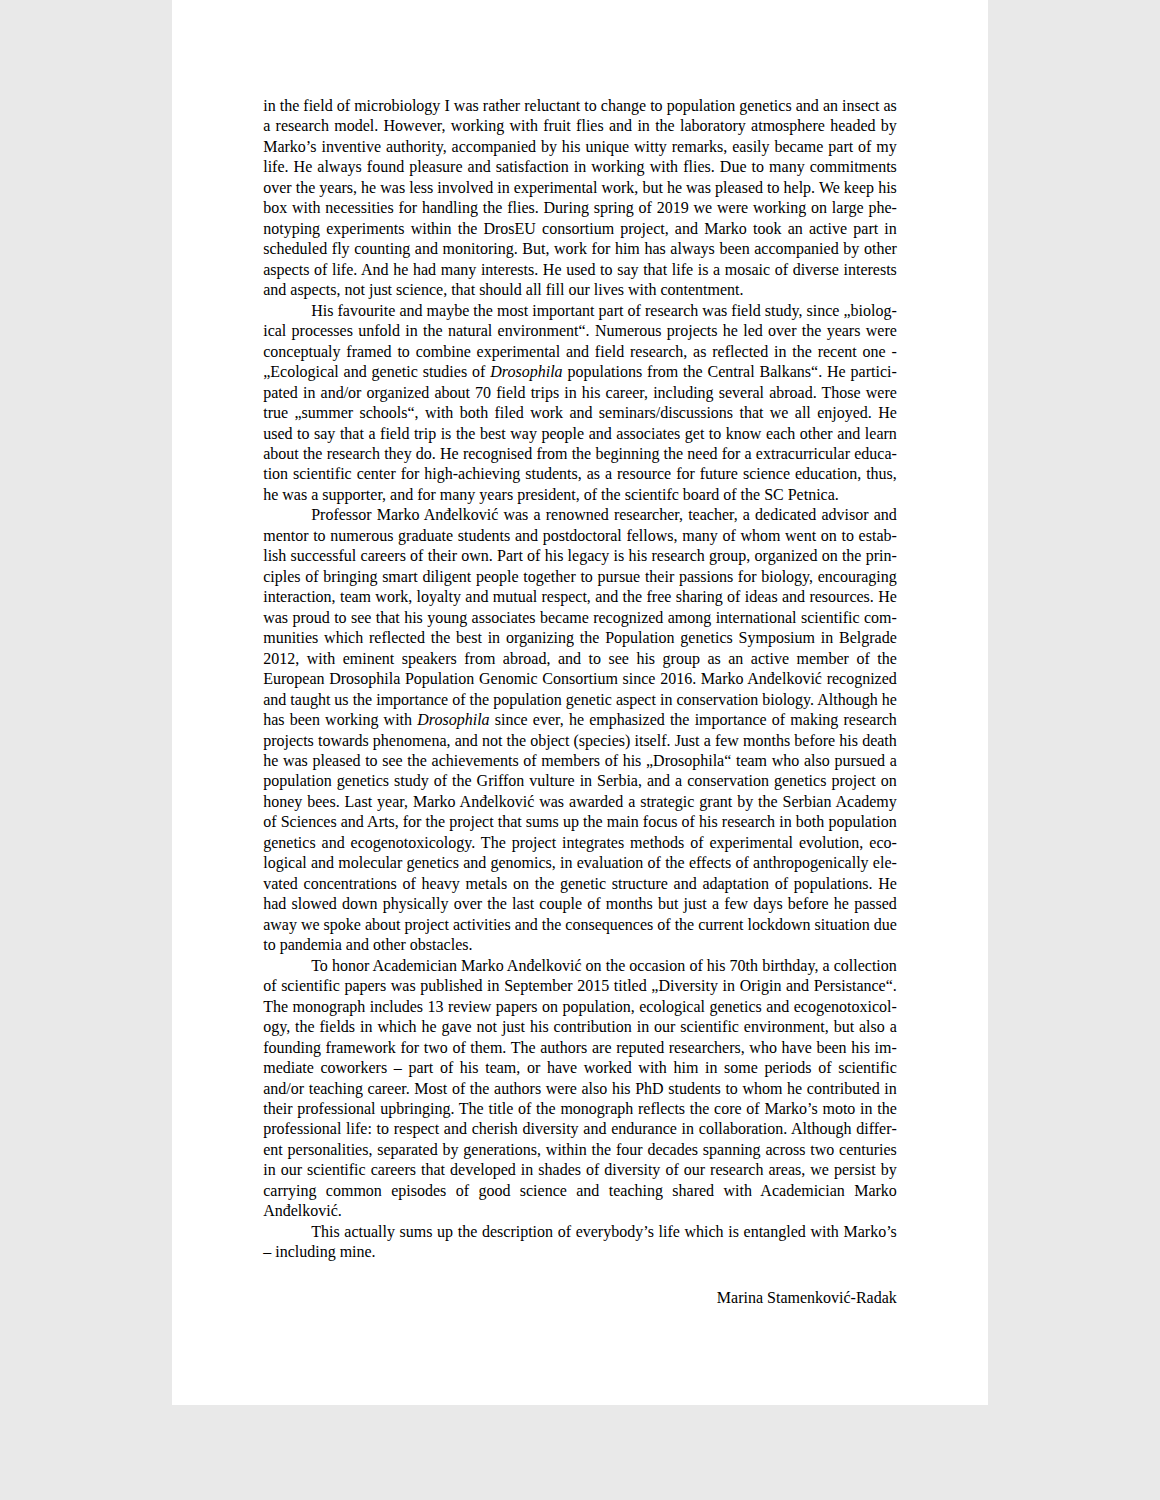in the field of microbiology I was rather reluctant to change to population genetics and an insect as a research model. However, working with fruit flies and in the laboratory atmosphere headed by Marko’s inventive authority, accompanied by his unique witty remarks, easily became part of my life. He always found pleasure and satisfaction in working with flies. Due to many commitments over the years, he was less involved in experimental work, but he was pleased to help. We keep his box with necessities for handling the flies. During spring of 2019 we were working on large phenotyping experiments within the DrosEU consortium project, and Marko took an active part in scheduled fly counting and monitoring. But, work for him has always been accompanied by other aspects of life. And he had many interests. He used to say that life is a mosaic of diverse interests and aspects, not just science, that should all fill our lives with contentment.
His favourite and maybe the most important part of research was field study, since „biological processes unfold in the natural environment“. Numerous projects he led over the years were conceptualy framed to combine experimental and field research, as reflected in the recent one - „Ecological and genetic studies of Drosophila populations from the Central Balkans“. He participated in and/or organized about 70 field trips in his career, including several abroad. Those were true „summer schools“, with both filed work and seminars/discussions that we all enjoyed. He used to say that a field trip is the best way people and associates get to know each other and learn about the research they do. He recognised from the beginning the need for a extracurricular education scientific center for high-achieving students, as a resource for future science education, thus, he was a supporter, and for many years president, of the scientifc board of the SC Petnica.
Professor Marko Anđelković was a renowned researcher, teacher, a dedicated advisor and mentor to numerous graduate students and postdoctoral fellows, many of whom went on to establish successful careers of their own. Part of his legacy is his research group, organized on the principles of bringing smart diligent people together to pursue their passions for biology, encouraging interaction, team work, loyalty and mutual respect, and the free sharing of ideas and resources. He was proud to see that his young associates became recognized among international scientific communities which reflected the best in organizing the Population genetics Symposium in Belgrade 2012, with eminent speakers from abroad, and to see his group as an active member of the European Drosophila Population Genomic Consortium since 2016. Marko Anđelković recognized and taught us the importance of the population genetic aspect in conservation biology. Although he has been working with Drosophila since ever, he emphasized the importance of making research projects towards phenomena, and not the object (species) itself. Just a few months before his death he was pleased to see the achievements of members of his „Drosophila“ team who also pursued a population genetics study of the Griffon vulture in Serbia, and a conservation genetics project on honey bees. Last year, Marko Anđelković was awarded a strategic grant by the Serbian Academy of Sciences and Arts, for the project that sums up the main focus of his research in both population genetics and ecogenotoxicology. The project integrates methods of experimental evolution, ecological and molecular genetics and genomics, in evaluation of the effects of anthropogenically elevated concentrations of heavy metals on the genetic structure and adaptation of populations. He had slowed down physically over the last couple of months but just a few days before he passed away we spoke about project activities and the consequences of the current lockdown situation due to pandemia and other obstacles.
To honor Academician Marko Anđelković on the occasion of his 70th birthday, a collection of scientific papers was published in September 2015 titled „Diversity in Origin and Persistance“. The monograph includes 13 review papers on population, ecological genetics and ecogenotoxicology, the fields in which he gave not just his contribution in our scientific environment, but also a founding framework for two of them. The authors are reputed researchers, who have been his immediate coworkers – part of his team, or have worked with him in some periods of scientific and/or teaching career. Most of the authors were also his PhD students to whom he contributed in their professional upbringing. The title of the monograph reflects the core of Marko’s moto in the professional life: to respect and cherish diversity and endurance in collaboration. Although different personalities, separated by generations, within the four decades spanning across two centuries in our scientific careers that developed in shades of diversity of our research areas, we persist by carrying common episodes of good science and teaching shared with Academician Marko Anđelković.
This actually sums up the description of everybody’s life which is entangled with Marko’s – including mine.
Marina Stamenković-Radak